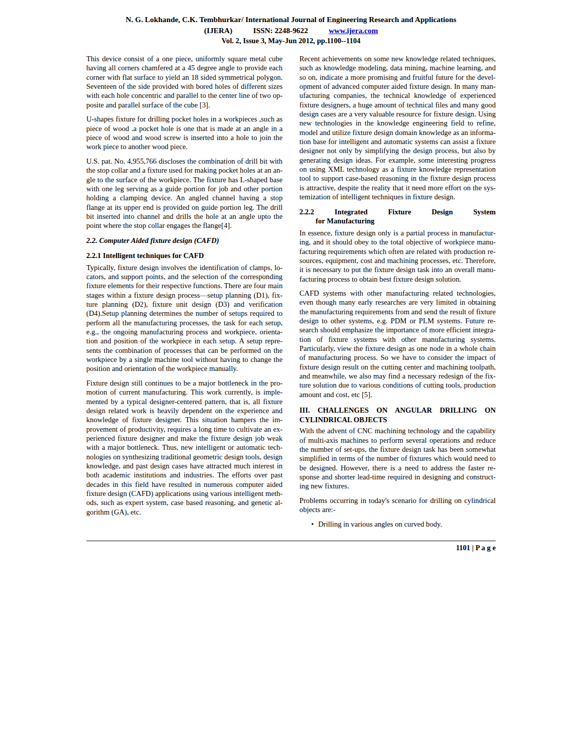N. G. Lokhande, C.K. Tembhurkar/ International Journal of Engineering Research and Applications
(IJERA) ISSN: 2248-9622 www.ijera.com
Vol. 2, Issue 3, May-Jun 2012, pp.1100--1104
This device consist of a one piece, uniformly square metal cube having all corners chamfered at a 45 degree angle to provide each corner with flat surface to yield an 18 sided symmetrical polygon. Seventeen of the side provided with bored holes of different sizes with each hole concentric and parallel to the center line of two opposite and parallel surface of the cube [3].
U-shapes fixture for drilling pocket holes in a workpieces ,such as piece of wood .a pocket hole is one that is made at an angle in a piece of wood and wood screw is inserted into a hole to join the work piece to another wood piece.
U.S. pat. No. 4,955,766 discloses the combination of drill bit with the stop collar and a fixture used for making pocket holes at an angle to the surface of the workpiece. The fixture has L-shaped base with one leg serving as a guide portion for job and other portion holding a clamping device. An angled channel having a stop flange at its upper end is provided on guide portion leg. The drill bit inserted into channel and drills the hole at an angle upto the point where the stop collar engages the flange[4].
2.2. Computer Aided fixture design (CAFD)
2.2.1 Intelligent techniques for CAFD
Typically, fixture design involves the identification of clamps, locators, and support points, and the selection of the corresponding fixture elements for their respective functions. There are four main stages within a fixture design process—setup planning (D1), fixture planning (D2), fixture unit design (D3) and verification (D4).Setup planning determines the number of setups required to perform all the manufacturing processes, the task for each setup, e.g., the ongoing manufacturing process and workpiece, orientation and position of the workpiece in each setup. A setup represents the combination of processes that can be performed on the workpiece by a single machine tool without having to change the position and orientation of the workpiece manually.
Fixture design still continues to be a major bottleneck in the promotion of current manufacturing. This work currently, is implemented by a typical designer-centered pattern, that is, all fixture design related work is heavily dependent on the experience and knowledge of fixture designer. This situation hampers the improvement of productivity, requires a long time to cultivate an experienced fixture designer and make the fixture design job weak with a major bottleneck. Thus, new intelligent or automatic technologies on synthesizing traditional geometric design tools, design knowledge, and past design cases have attracted much interest in both academic institutions and industries. The efforts over past decades in this field have resulted in numerous computer aided fixture design (CAFD) applications using various intelligent methods, such as expert system, case based reasoning, and genetic algorithm (GA), etc.
Recent achievements on some new knowledge related techniques, such as knowledge modeling, data mining, machine learning, and so on, indicate a more promising and fruitful future for the development of advanced computer aided fixture design. In many manufacturing companies, the technical knowledge of experienced fixture designers, a huge amount of technical files and many good design cases are a very valuable resource for fixture design. Using new technologies in the knowledge engineering field to refine, model and utilize fixture design domain knowledge as an information base for intelligent and automatic systems can assist a fixture designer not only by simplifying the design process, but also by generating design ideas. For example, some interesting progress on using XML technology as a fixture knowledge representation tool to support case-based reasoning in the fixture design process is attractive, despite the reality that it need more effort on the systemization of intelligent techniques in fixture design.
2.2.2 Integrated Fixture Design System for Manufacturing
In essence, fixture design only is a partial process in manufacturing, and it should obey to the total objective of workpiece manufacturing requirements which often are related with production resources, equipment, cost and machining processes, etc. Therefore, it is necessary to put the fixture design task into an overall manufacturing process to obtain best fixture design solution.
CAFD systems with other manufacturing related technologies, even though many early researches are very limited in obtaining the manufacturing requirements from and send the result of fixture design to other systems, e.g. PDM or PLM systems. Future research should emphasize the importance of more efficient integration of fixture systems with other manufacturing systems. Particularly, view the fixture design as one node in a whole chain of manufacturing process. So we have to consider the impact of fixture design result on the cutting center and machining toolpath, and meanwhile, we also may find a necessary redesign of the fixture solution due to various conditions of cutting tools, production amount and cost, etc [5].
III. CHALLENGES ON ANGULAR DRILLING ON CYLINDRICAL OBJECTS
With the advent of CNC machining technology and the capability of multi-axis machines to perform several operations and reduce the number of set-ups, the fixture design task has been somewhat simplified in terms of the number of fixtures which would need to be designed. However, there is a need to address the faster response and shorter lead-time required in designing and constructing new fixtures.
Problems occurring in today's scenario for drilling on cylindrical objects are:-
Drilling in various angles on curved body.
1101 | P a g e